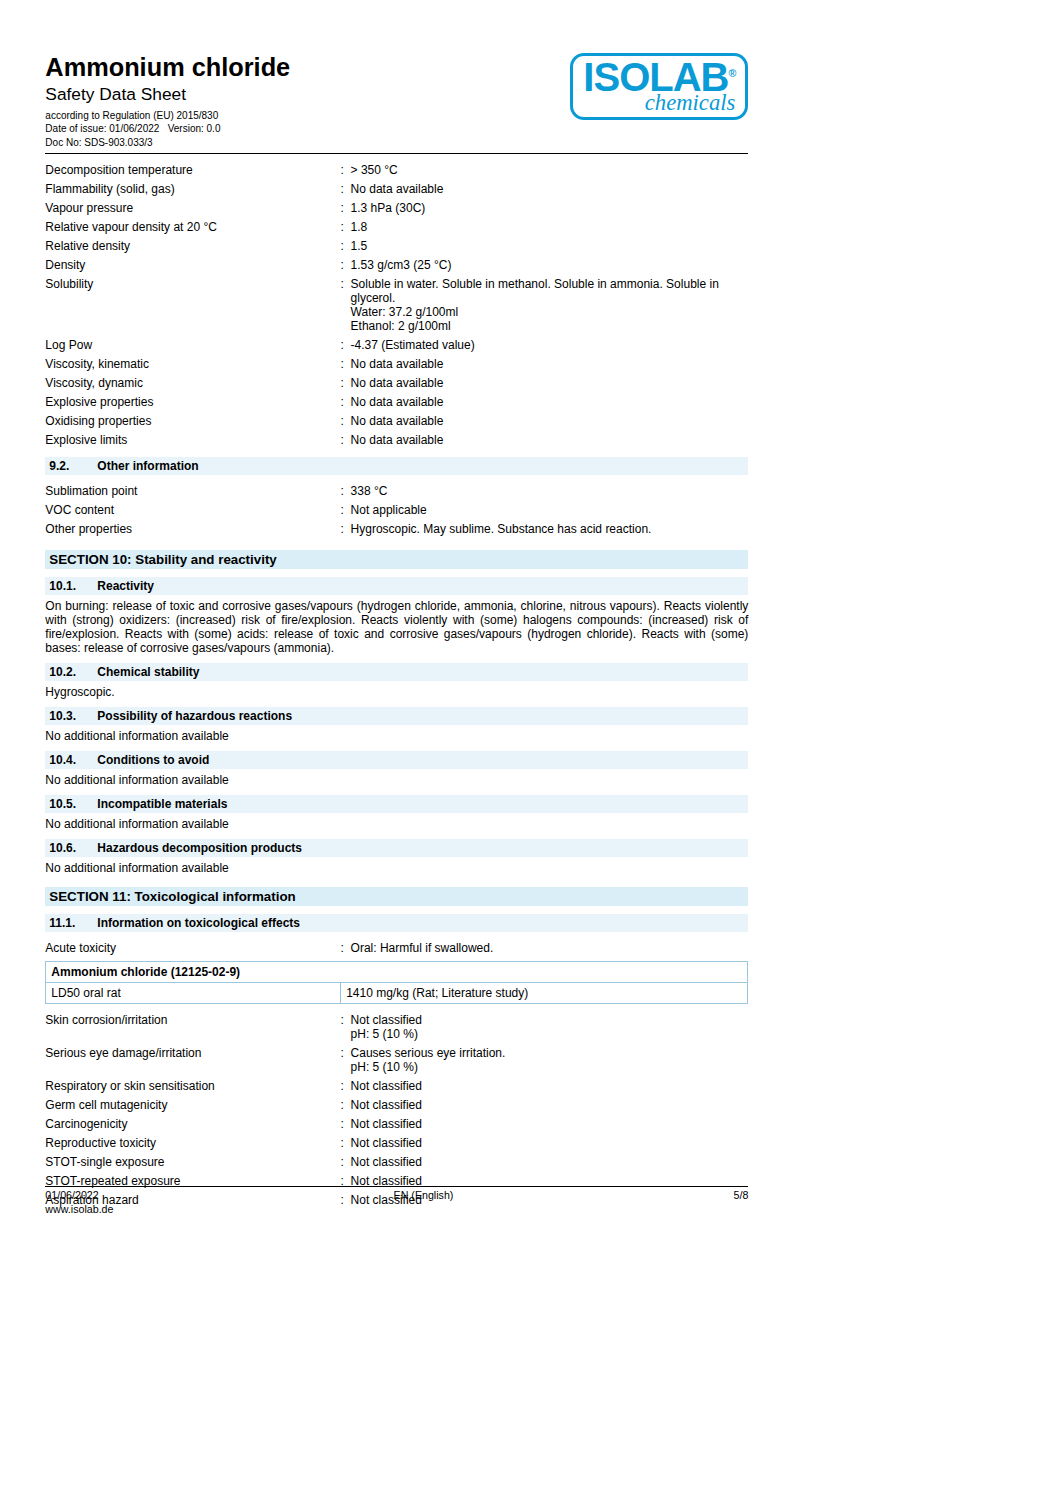Ammonium chloride
Safety Data Sheet
according to Regulation (EU) 2015/830
Date of issue: 01/06/2022 Version: 0.0
Doc No: SDS-903.033/3
ISOLAB®
chemicals
| Decomposition temperature | : | > 350 °C |
| Flammability (solid, gas) | : | No data available |
| Vapour pressure | : | 1.3 hPa (30C) |
| Relative vapour density at 20 °C | : | 1.8 |
| Relative density | : | 1.5 |
| Density | : | 1.53 g/cm3 (25 °C) |
| Solubility | : | Soluble in water. Soluble in methanol. Soluble in ammonia. Soluble in glycerol. Water: 37.2 g/100ml Ethanol: 2 g/100ml |
| Log Pow | : | -4.37 (Estimated value) |
| Viscosity, kinematic | : | No data available |
| Viscosity, dynamic | : | No data available |
| Explosive properties | : | No data available |
| Oxidising properties | : | No data available |
| Explosive limits | : | No data available |
9.2. Other information
| Sublimation point | : | 338 °C |
| VOC content | : | Not applicable |
| Other properties | : | Hygroscopic. May sublime. Substance has acid reaction. |
SECTION 10: Stability and reactivity
10.1. Reactivity
On burning: release of toxic and corrosive gases/vapours (hydrogen chloride, ammonia, chlorine, nitrous vapours). Reacts violently with (strong) oxidizers: (increased) risk of fire/explosion. Reacts violently with (some) halogens compounds: (increased) risk of fire/explosion. Reacts with (some) acids: release of toxic and corrosive gases/vapours (hydrogen chloride). Reacts with (some) bases: release of corrosive gases/vapours (ammonia).
10.2. Chemical stability
Hygroscopic.
10.3. Possibility of hazardous reactions
No additional information available
10.4. Conditions to avoid
No additional information available
10.5. Incompatible materials
No additional information available
10.6. Hazardous decomposition products
No additional information available
SECTION 11: Toxicological information
11.1. Information on toxicological effects
| Acute toxicity | : | Oral: Harmful if swallowed. |
| Ammonium chloride (12125-02-9) |
| LD50 oral rat | 1410 mg/kg (Rat; Literature study) |
| Skin corrosion/irritation | : | Not classified pH: 5 (10 %) |
| Serious eye damage/irritation | : | Causes serious eye irritation. pH: 5 (10 %) |
| Respiratory or skin sensitisation | : | Not classified |
| Germ cell mutagenicity | : | Not classified |
| Carcinogenicity | : | Not classified |
| Reproductive toxicity | : | Not classified |
| STOT-single exposure | : | Not classified |
| STOT-repeated exposure | : | Not classified |
| Aspiration hazard | : | Not classified |
01/06/2022
www.isolab.de
EN (English)
5/8